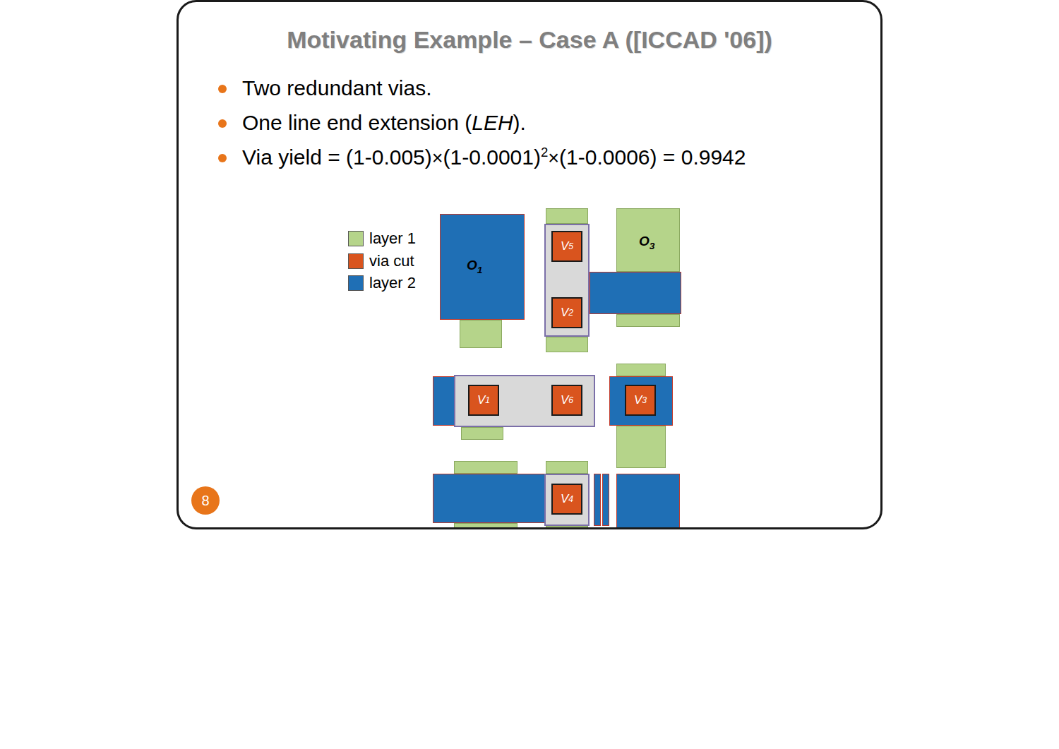Motivating Example – Case A ([ICCAD '06])
Two redundant vias.
One line end extension (LEH).
Via yield = (1-0.005)×(1-0.0001)2×(1-0.0006) = 0.9942
layer 1
via cut
layer 2
O1
V5
V2
O3
V1
V6
V3
O2
V4
O4
8